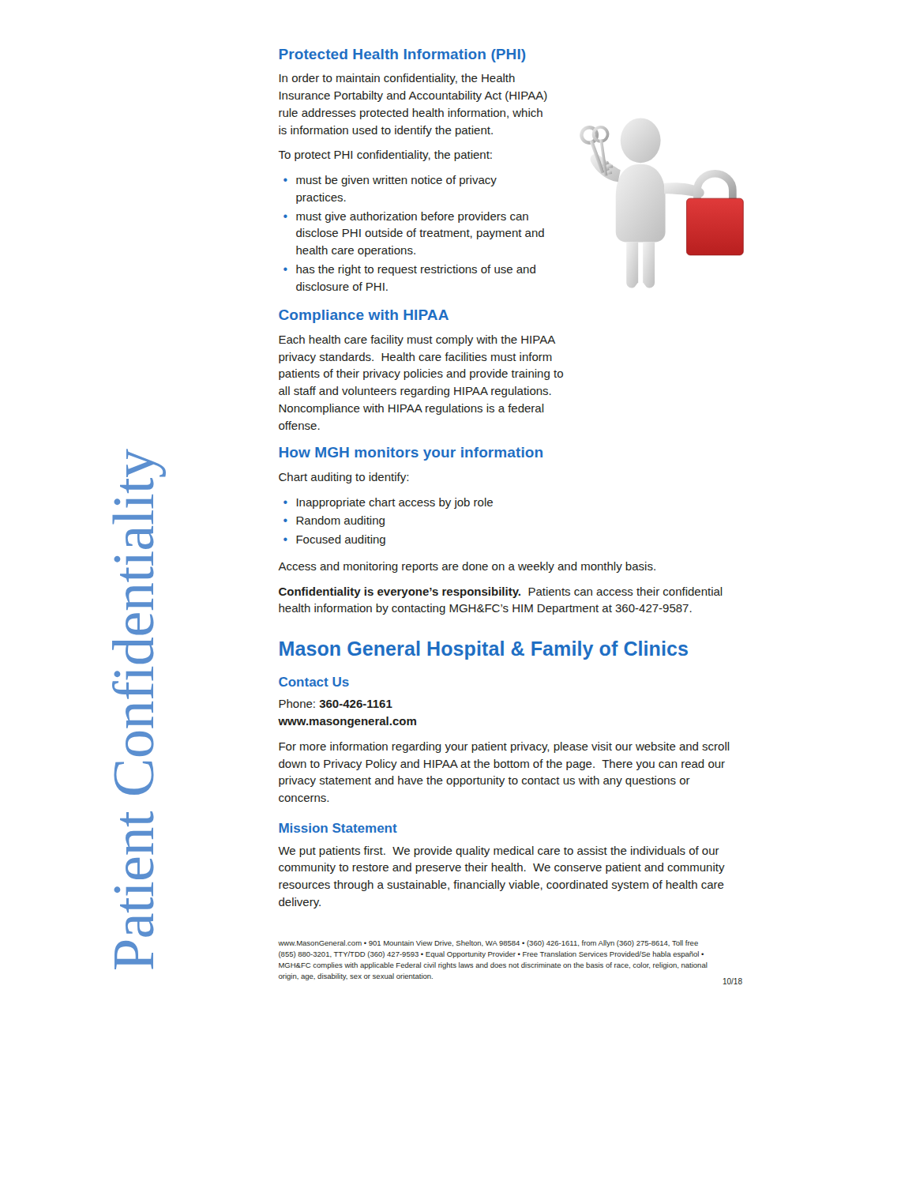Patient Confidentiality
Protected Health Information (PHI)
In order to maintain confidentiality, the Health Insurance Portabilty and Accountability Act (HIPAA) rule addresses protected health information, which is information used to identify the patient.
To protect PHI confidentiality, the patient:
must be given written notice of privacy practices.
must give authorization before providers can disclose PHI outside of treatment, payment and health care operations.
has the right to request restrictions of use and disclosure of PHI.
Compliance with HIPAA
Each health care facility must comply with the HIPAA privacy standards. Health care facilities must inform patients of their privacy policies and provide training to all staff and volunteers regarding HIPAA regulations. Noncompliance with HIPAA regulations is a federal offense.
How MGH monitors your information
Chart auditing to identify:
Inappropriate chart access by job role
Random auditing
Focused auditing
Access and monitoring reports are done on a weekly and monthly basis.
Confidentiality is everyone’s responsibility. Patients can access their confidential health information by contacting MGH&FC’s HIM Department at 360-427-9587.
Mason General Hospital & Family of Clinics
Contact Us
Phone: 360-426-1161
www.masongeneral.com
For more information regarding your patient privacy, please visit our website and scroll down to Privacy Policy and HIPAA at the bottom of the page. There you can read our privacy statement and have the opportunity to contact us with any questions or concerns.
Mission Statement
We put patients first. We provide quality medical care to assist the individuals of our community to restore and preserve their health. We conserve patient and community resources through a sustainable, financially viable, coordinated system of health care delivery.
www.MasonGeneral.com • 901 Mountain View Drive, Shelton, WA 98584 • (360) 426-1611, from Allyn (360) 275-8614, Toll free (855) 880-3201, TTY/TDD (360) 427-9593 • Equal Opportunity Provider • Free Translation Services Provided/Se habla español • MGH&FC complies with applicable Federal civil rights laws and does not discriminate on the basis of race, color, religion, national origin, age, disability, sex or sexual orientation. 10/18